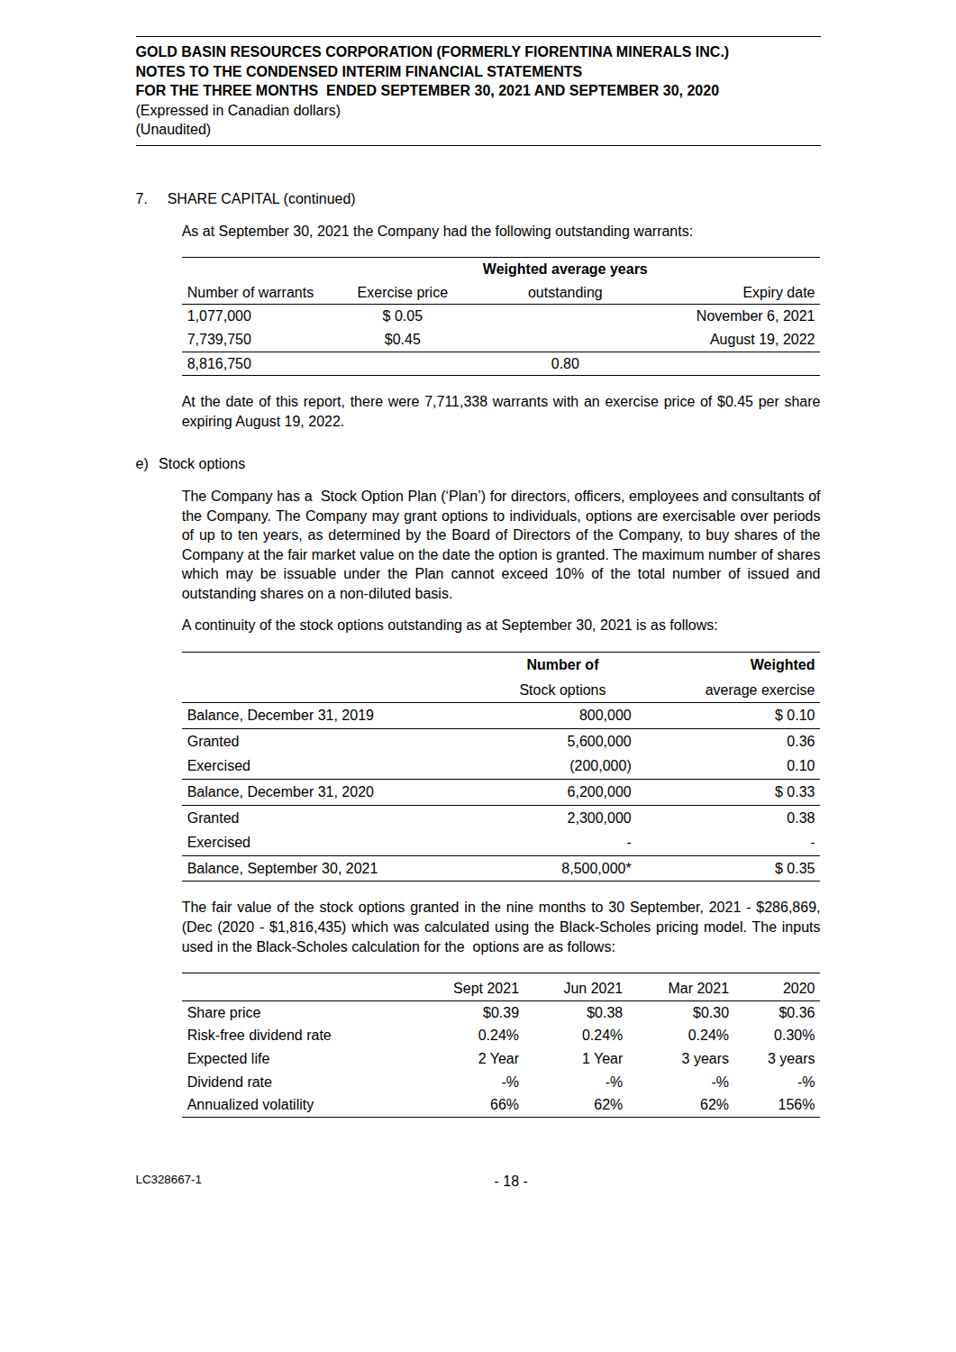Gold Basin Resources Corporation (formerly Fiorentina Minerals Inc.)
Notes to the Condensed Interim Financial Statements
For the three months ended September 30, 2021 and September 30, 2020
(Expressed in Canadian dollars)
(Unaudited)
7. SHARE CAPITAL (continued)
As at September 30, 2021 the Company had the following outstanding warrants:
| | | Weighted average years | |
| --- | --- | --- | --- |
| Number of warrants | Exercise price | outstanding | Expiry date |
| 1,077,000 | $ 0.05 | | November 6, 2021 |
| 7,739,750 | $0.45 | | August 19, 2022 |
| 8,816,750 | | 0.80 | |
At the date of this report, there were 7,711,338 warrants with an exercise price of $0.45 per share expiring August 19, 2022.
e) Stock options
The Company has a Stock Option Plan (‘Plan’) for directors, officers, employees and consultants of the Company. The Company may grant options to individuals, options are exercisable over periods of up to ten years, as determined by the Board of Directors of the Company, to buy shares of the Company at the fair market value on the date the option is granted. The maximum number of shares which may be issuable under the Plan cannot exceed 10% of the total number of issued and outstanding shares on a non-diluted basis.
A continuity of the stock options outstanding as at September 30, 2021 is as follows:
| | Number of | Weighted |
| --- | --- | --- |
| | Stock options | average exercise |
| Balance, December 31, 2019 | 800,000 | $ 0.10 |
| Granted | 5,600,000 | 0.36 |
| Exercised | (200,000) | 0.10 |
| Balance, December 31, 2020 | 6,200,000 | $ 0.33 |
| Granted | 2,300,000 | 0.38 |
| Exercised | - | - |
| Balance, September 30, 2021 | 8,500,000* | $ 0.35 |
The fair value of the stock options granted in the nine months to 30 September, 2021 - $286,869, (Dec (2020 - $1,816,435) which was calculated using the Black-Scholes pricing model. The inputs used in the Black-Scholes calculation for the options are as follows:
| | Sept 2021 | Jun 2021 | Mar 2021 | 2020 |
| --- | --- | --- | --- | --- |
| Share price | $0.39 | $0.38 | $0.30 | $0.36 |
| Risk-free dividend rate | 0.24% | 0.24% | 0.24% | 0.30% |
| Expected life | 2 Year | 1 Year | 3 years | 3 years |
| Dividend rate | -% | -% | -% | -% |
| Annualized volatility | 66% | 62% | 62% | 156% |
LC328667-1 - 18 -